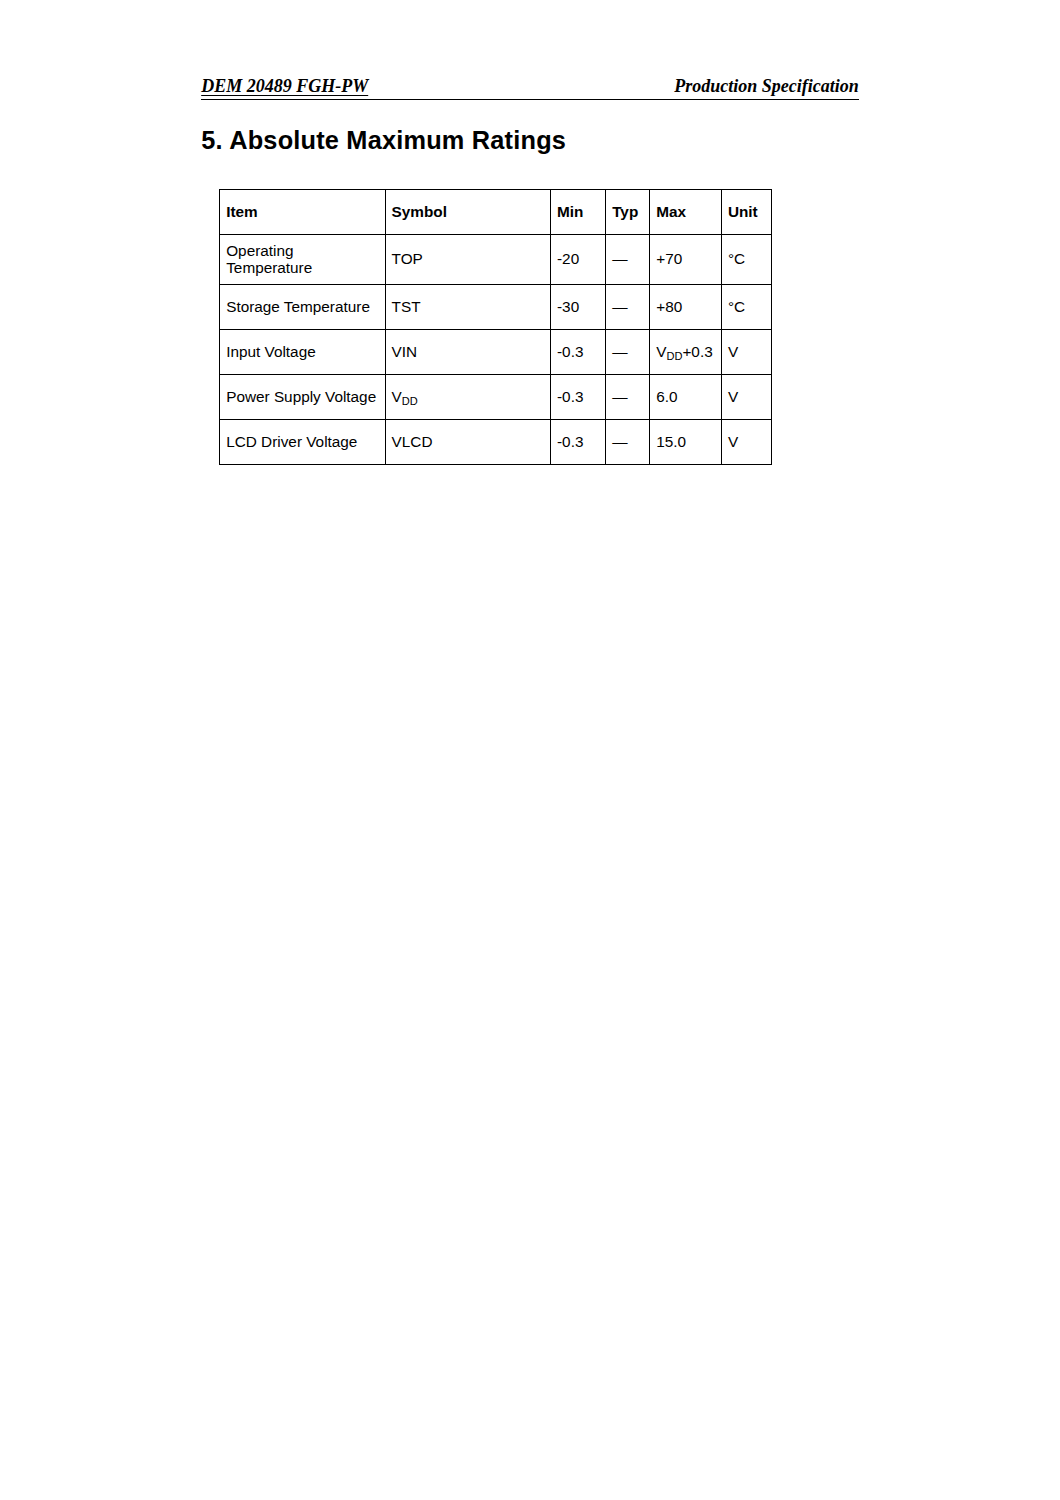DEM 20489 FGH-PW Production Specification
5. Absolute Maximum Ratings
| Item | Symbol | Min | Typ | Max | Unit |
| --- | --- | --- | --- | --- | --- |
| Operating Temperature | TOP | -20 | — | +70 | °C |
| Storage Temperature | TST | -30 | — | +80 | °C |
| Input Voltage | VIN | -0.3 | — | V DD +0.3 | V |
| Power Supply Voltage | V DD | -0.3 | — | 6.0 | V |
| LCD Driver Voltage | VLCD | -0.3 | — | 15.0 | V |